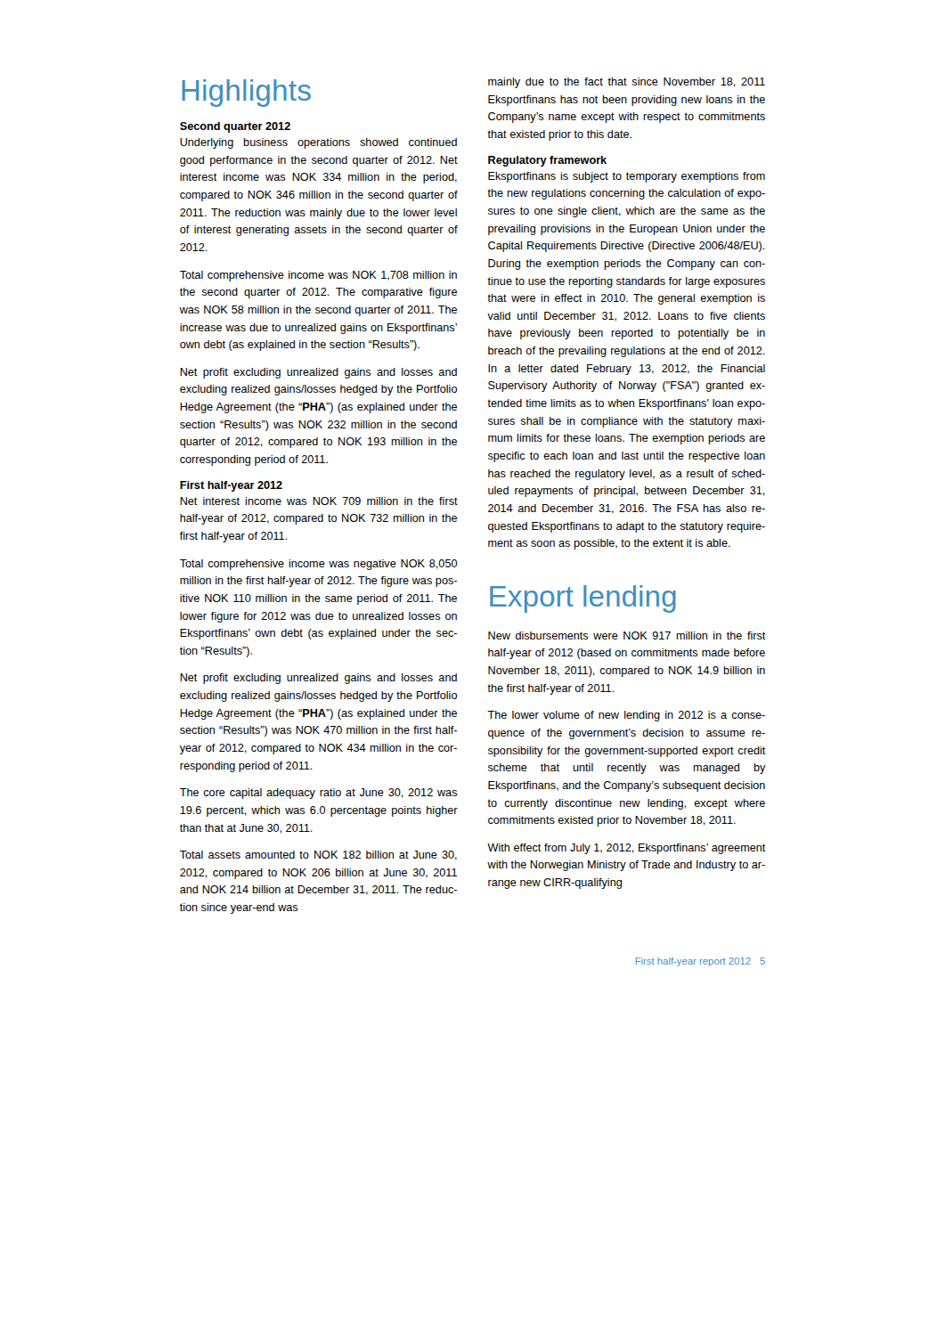Highlights
Second quarter 2012
Underlying business operations showed continued good performance in the second quarter of 2012. Net interest income was NOK 334 million in the period, compared to NOK 346 million in the second quarter of 2011. The reduction was mainly due to the lower level of interest generating assets in the second quarter of 2012.
Total comprehensive income was NOK 1,708 million in the second quarter of 2012. The comparative figure was NOK 58 million in the second quarter of 2011. The increase was due to unrealized gains on Eksportfinans’ own debt (as explained in the section “Results”).
Net profit excluding unrealized gains and losses and excluding realized gains/losses hedged by the Portfolio Hedge Agreement (the “PHA”) (as explained under the section “Results”) was NOK 232 million in the second quarter of 2012, compared to NOK 193 million in the corresponding period of 2011.
First half-year 2012
Net interest income was NOK 709 million in the first half-year of 2012, compared to NOK 732 million in the first half-year of 2011.
Total comprehensive income was negative NOK 8,050 million in the first half-year of 2012. The figure was positive NOK 110 million in the same period of 2011. The lower figure for 2012 was due to unrealized losses on Eksportfinans’ own debt (as explained under the section “Results”).
Net profit excluding unrealized gains and losses and excluding realized gains/losses hedged by the Portfolio Hedge Agreement (the “PHA”) (as explained under the section “Results”) was NOK 470 million in the first half-year of 2012, compared to NOK 434 million in the corresponding period of 2011.
The core capital adequacy ratio at June 30, 2012 was 19.6 percent, which was 6.0 percentage points higher than that at June 30, 2011.
Total assets amounted to NOK 182 billion at June 30, 2012, compared to NOK 206 billion at June 30, 2011 and NOK 214 billion at December 31, 2011. The reduction since year-end was
mainly due to the fact that since November 18, 2011 Eksportfinans has not been providing new loans in the Company’s name except with respect to commitments that existed prior to this date.
Regulatory framework
Eksportfinans is subject to temporary exemptions from the new regulations concerning the calculation of exposures to one single client, which are the same as the prevailing provisions in the European Union under the Capital Requirements Directive (Directive 2006/48/EU). During the exemption periods the Company can continue to use the reporting standards for large exposures that were in effect in 2010. The general exemption is valid until December 31, 2012. Loans to five clients have previously been reported to potentially be in breach of the prevailing regulations at the end of 2012. In a letter dated February 13, 2012, the Financial Supervisory Authority of Norway ("FSA") granted extended time limits as to when Eksportfinans' loan exposures shall be in compliance with the statutory maximum limits for these loans. The exemption periods are specific to each loan and last until the respective loan has reached the regulatory level, as a result of scheduled repayments of principal, between December 31, 2014 and December 31, 2016. The FSA has also requested Eksportfinans to adapt to the statutory requirement as soon as possible, to the extent it is able.
Export lending
New disbursements were NOK 917 million in the first half-year of 2012 (based on commitments made before November 18, 2011), compared to NOK 14.9 billion in the first half-year of 2011.
The lower volume of new lending in 2012 is a consequence of the government’s decision to assume responsibility for the government-supported export credit scheme that until recently was managed by Eksportfinans, and the Company’s subsequent decision to currently discontinue new lending, except where commitments existed prior to November 18, 2011.
With effect from July 1, 2012, Eksportfinans’ agreement with the Norwegian Ministry of Trade and Industry to arrange new CIRR-qualifying
First half-year report 20125